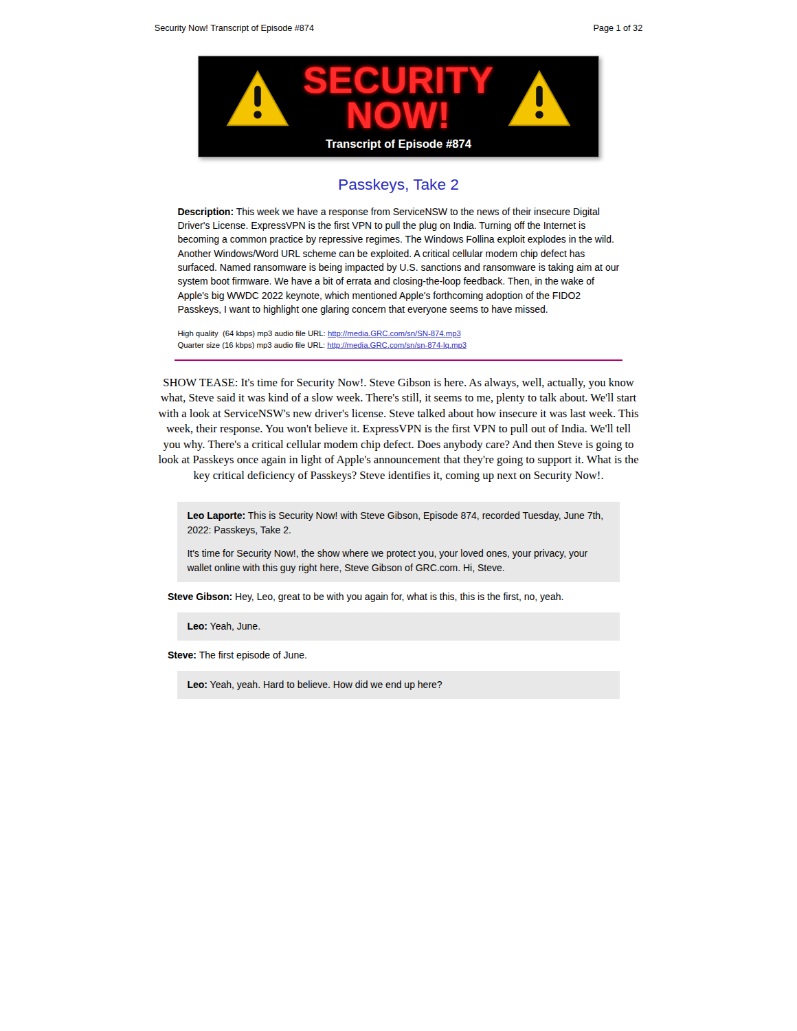Security Now! Transcript of Episode #874
Page 1 of 32
SECURITY NOW!
Transcript of Episode #874
Passkeys, Take 2
Description: This week we have a response from ServiceNSW to the news of their insecure Digital Driver's License. ExpressVPN is the first VPN to pull the plug on India. Turning off the Internet is becoming a common practice by repressive regimes. The Windows Follina exploit explodes in the wild. Another Windows/Word URL scheme can be exploited. A critical cellular modem chip defect has surfaced. Named ransomware is being impacted by U.S. sanctions and ransomware is taking aim at our system boot firmware. We have a bit of errata and closing-the-loop feedback. Then, in the wake of Apple's big WWDC 2022 keynote, which mentioned Apple's forthcoming adoption of the FIDO2 Passkeys, I want to highlight one glaring concern that everyone seems to have missed.
High quality (64 kbps) mp3 audio file URL: http://media.GRC.com/sn/SN-874.mp3
Quarter size (16 kbps) mp3 audio file URL: http://media.GRC.com/sn/sn-874-lq.mp3
SHOW TEASE: It's time for Security Now!. Steve Gibson is here. As always, well, actually, you know what, Steve said it was kind of a slow week. There's still, it seems to me, plenty to talk about. We'll start with a look at ServiceNSW's new driver's license. Steve talked about how insecure it was last week. This week, their response. You won't believe it. ExpressVPN is the first VPN to pull out of India. We'll tell you why. There's a critical cellular modem chip defect. Does anybody care? And then Steve is going to look at Passkeys once again in light of Apple's announcement that they're going to support it. What is the key critical deficiency of Passkeys? Steve identifies it, coming up next on Security Now!.
Leo Laporte: This is Security Now! with Steve Gibson, Episode 874, recorded Tuesday, June 7th, 2022: Passkeys, Take 2.
It's time for Security Now!, the show where we protect you, your loved ones, your privacy, your wallet online with this guy right here, Steve Gibson of GRC.com. Hi, Steve.
Steve Gibson: Hey, Leo, great to be with you again for, what is this, this is the first, no, yeah.
Leo: Yeah, June.
Steve: The first episode of June.
Leo: Yeah, yeah. Hard to believe. How did we end up here?